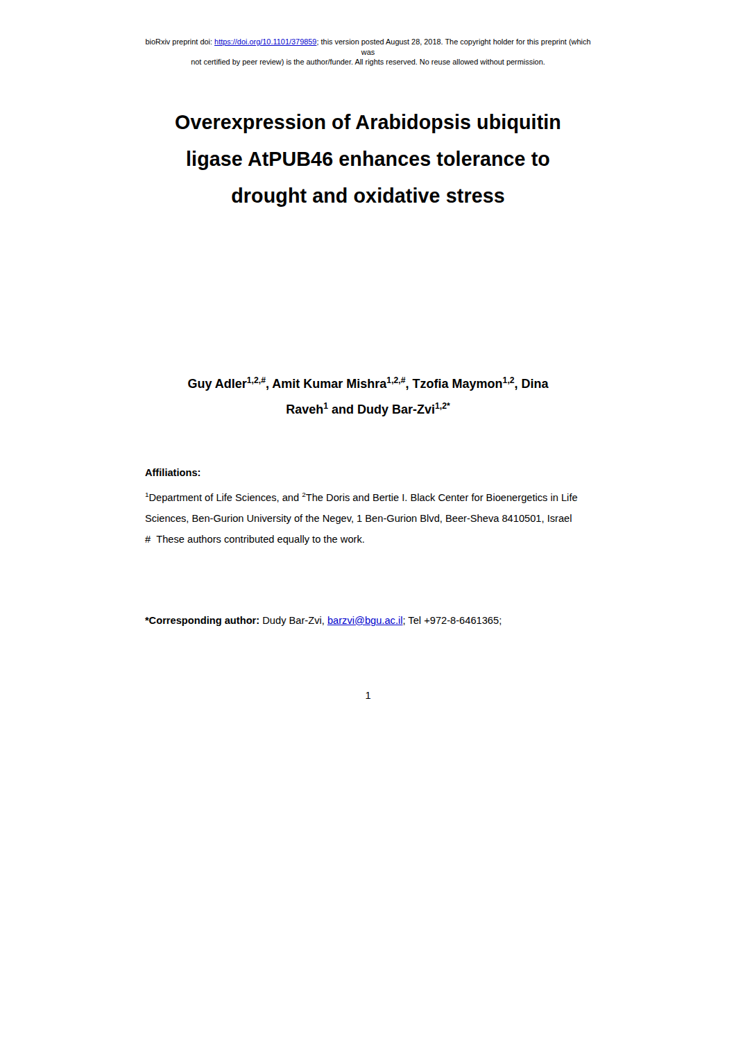bioRxiv preprint doi: https://doi.org/10.1101/379859; this version posted August 28, 2018. The copyright holder for this preprint (which was
not certified by peer review) is the author/funder. All rights reserved. No reuse allowed without permission.
Overexpression of Arabidopsis ubiquitin ligase AtPUB46 enhances tolerance to drought and oxidative stress
Guy Adler1,2,#, Amit Kumar Mishra1,2,#, Tzofia Maymon1,2, Dina Raveh1 and Dudy Bar-Zvi1,2*
Affiliations:
1Department of Life Sciences, and 2The Doris and Bertie I. Black Center for Bioenergetics in Life Sciences, Ben-Gurion University of the Negev, 1 Ben-Gurion Blvd, Beer-Sheva 8410501, Israel
# These authors contributed equally to the work.
*Corresponding author: Dudy Bar-Zvi, barzvi@bgu.ac.il; Tel +972-8-6461365;
1